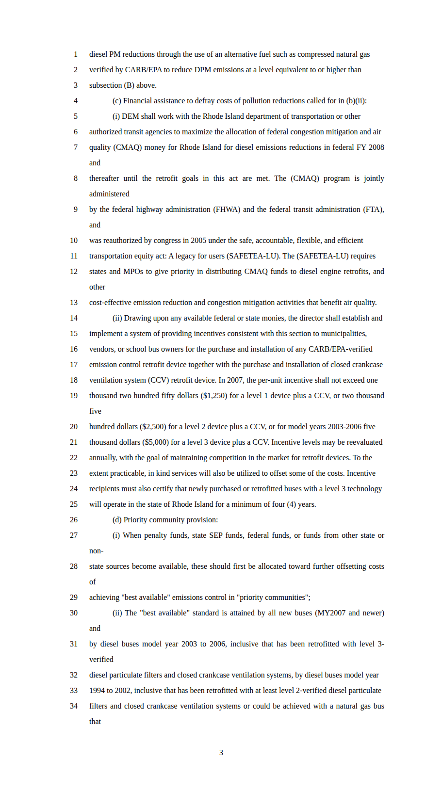1 diesel PM reductions through the use of an alternative fuel such as compressed natural gas
2 verified by CARB/EPA to reduce DPM emissions at a level equivalent to or higher than
3 subsection (B) above.
4(c) Financial assistance to defray costs of pollution reductions called for in (b)(ii):
5(i) DEM shall work with the Rhode Island department of transportation or other
6 authorized transit agencies to maximize the allocation of federal congestion mitigation and air
7 quality (CMAQ) money for Rhode Island for diesel emissions reductions in federal FY 2008 and
8 thereafter until the retrofit goals in this act are met. The (CMAQ) program is jointly administered
9 by the federal highway administration (FHWA) and the federal transit administration (FTA), and
10 was reauthorized by congress in 2005 under the safe, accountable, flexible, and efficient
11 transportation equity act: A legacy for users (SAFETEA-LU). The (SAFETEA-LU) requires
12 states and MPOs to give priority in distributing CMAQ funds to diesel engine retrofits, and other
13 cost-effective emission reduction and congestion mitigation activities that benefit air quality.
14(ii) Drawing upon any available federal or state monies, the director shall establish and
15 implement a system of providing incentives consistent with this section to municipalities,
16 vendors, or school bus owners for the purchase and installation of any CARB/EPA-verified
17 emission control retrofit device together with the purchase and installation of closed crankcase
18 ventilation system (CCV) retrofit device. In 2007, the per-unit incentive shall not exceed one
19 thousand two hundred fifty dollars ($1,250) for a level 1 device plus a CCV, or two thousand five
20 hundred dollars ($2,500) for a level 2 device plus a CCV, or for model years 2003-2006 five
21 thousand dollars ($5,000) for a level 3 device plus a CCV. Incentive levels may be reevaluated
22 annually, with the goal of maintaining competition in the market for retrofit devices. To the
23 extent practicable, in kind services will also be utilized to offset some of the costs. Incentive
24 recipients must also certify that newly purchased or retrofitted buses with a level 3 technology
25 will operate in the state of Rhode Island for a minimum of four (4) years.
26(d) Priority community provision:
27(i) When penalty funds, state SEP funds, federal funds, or funds from other state or non-
28 state sources become available, these should first be allocated toward further offsetting costs of
29 achieving "best available" emissions control in "priority communities";
30(ii) The "best available" standard is attained by all new buses (MY2007 and newer) and
31 by diesel buses model year 2003 to 2006, inclusive that has been retrofitted with level 3-verified
32 diesel particulate filters and closed crankcase ventilation systems, by diesel buses model year
331994 to 2002, inclusive that has been retrofitted with at least level 2-verified diesel particulate
34 filters and closed crankcase ventilation systems or could be achieved with a natural gas bus that
3